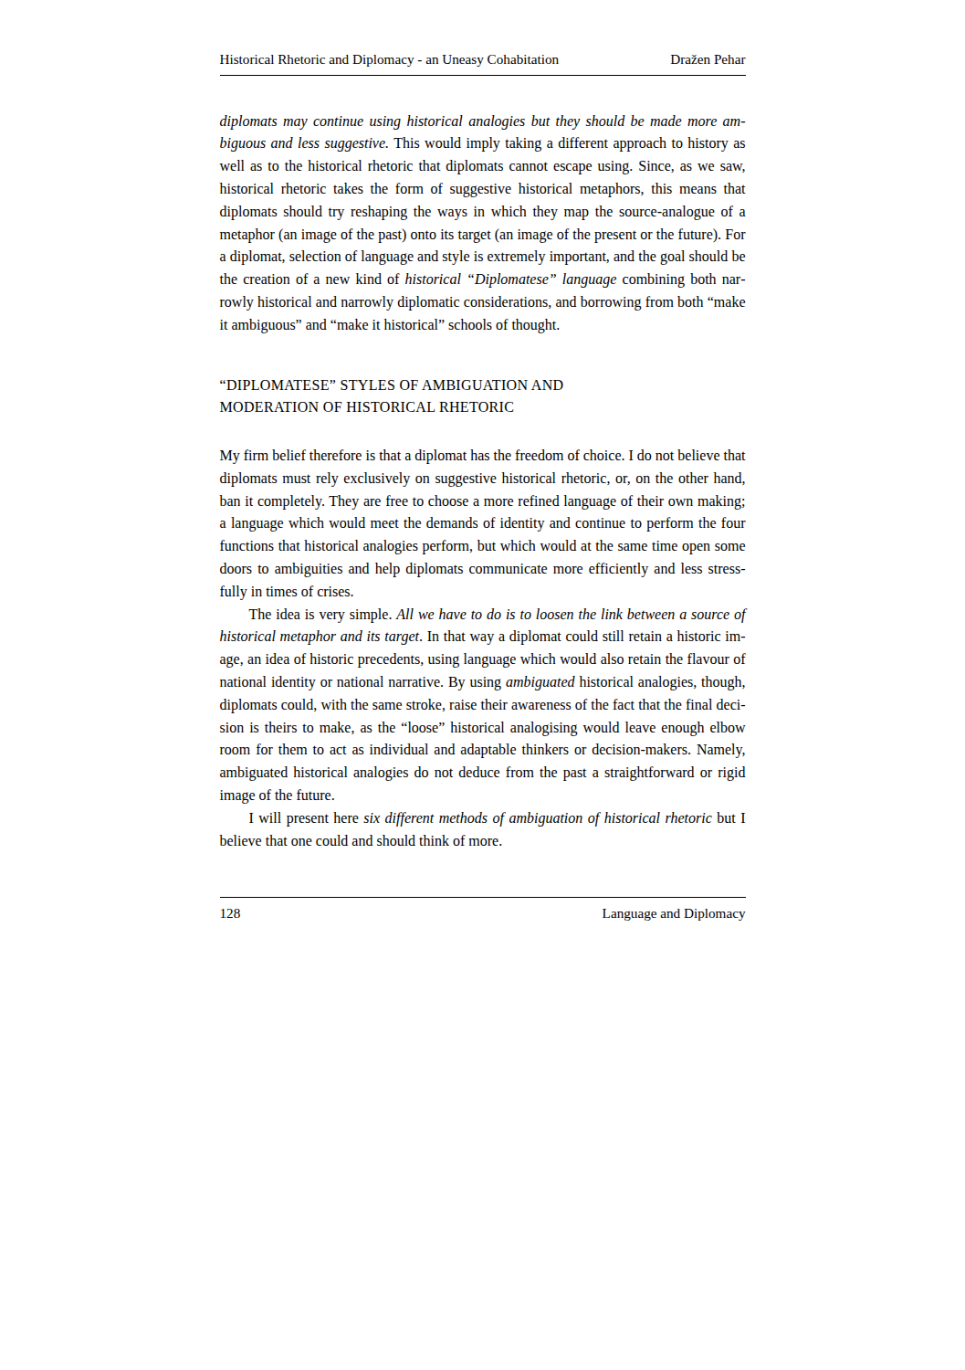Historical Rhetoric and Diplomacy - an Uneasy Cohabitation Dražen Pehar
diplomats may continue using historical analogies but they should be made more ambiguous and less suggestive. This would imply taking a different approach to history as well as to the historical rhetoric that diplomats cannot escape using. Since, as we saw, historical rhetoric takes the form of suggestive historical metaphors, this means that diplomats should try reshaping the ways in which they map the source-analogue of a metaphor (an image of the past) onto its target (an image of the present or the future). For a diplomat, selection of language and style is extremely important, and the goal should be the creation of a new kind of historical “Diplomatese” language combining both narrowly historical and narrowly diplomatic considerations, and borrowing from both “make it ambiguous” and “make it historical” schools of thought.
“Diplomatese” styles of ambiguation and
moderation of historical rhetoric
My firm belief therefore is that a diplomat has the freedom of choice. I do not believe that diplomats must rely exclusively on suggestive historical rhetoric, or, on the other hand, ban it completely. They are free to choose a more refined language of their own making; a language which would meet the demands of identity and continue to perform the four functions that historical analogies perform, but which would at the same time open some doors to ambiguities and help diplomats communicate more efficiently and less stressfully in times of crises.
The idea is very simple. All we have to do is to loosen the link between a source of historical metaphor and its target. In that way a diplomat could still retain a historic image, an idea of historic precedents, using language which would also retain the flavour of national identity or national narrative. By using ambiguated historical analogies, though, diplomats could, with the same stroke, raise their awareness of the fact that the final decision is theirs to make, as the “loose” historical analogising would leave enough elbow room for them to act as individual and adaptable thinkers or decision-makers. Namely, ambiguated historical analogies do not deduce from the past a straightforward or rigid image of the future.
I will present here six different methods of ambiguation of historical rhetoric but I believe that one could and should think of more.
128 Language and Diplomacy